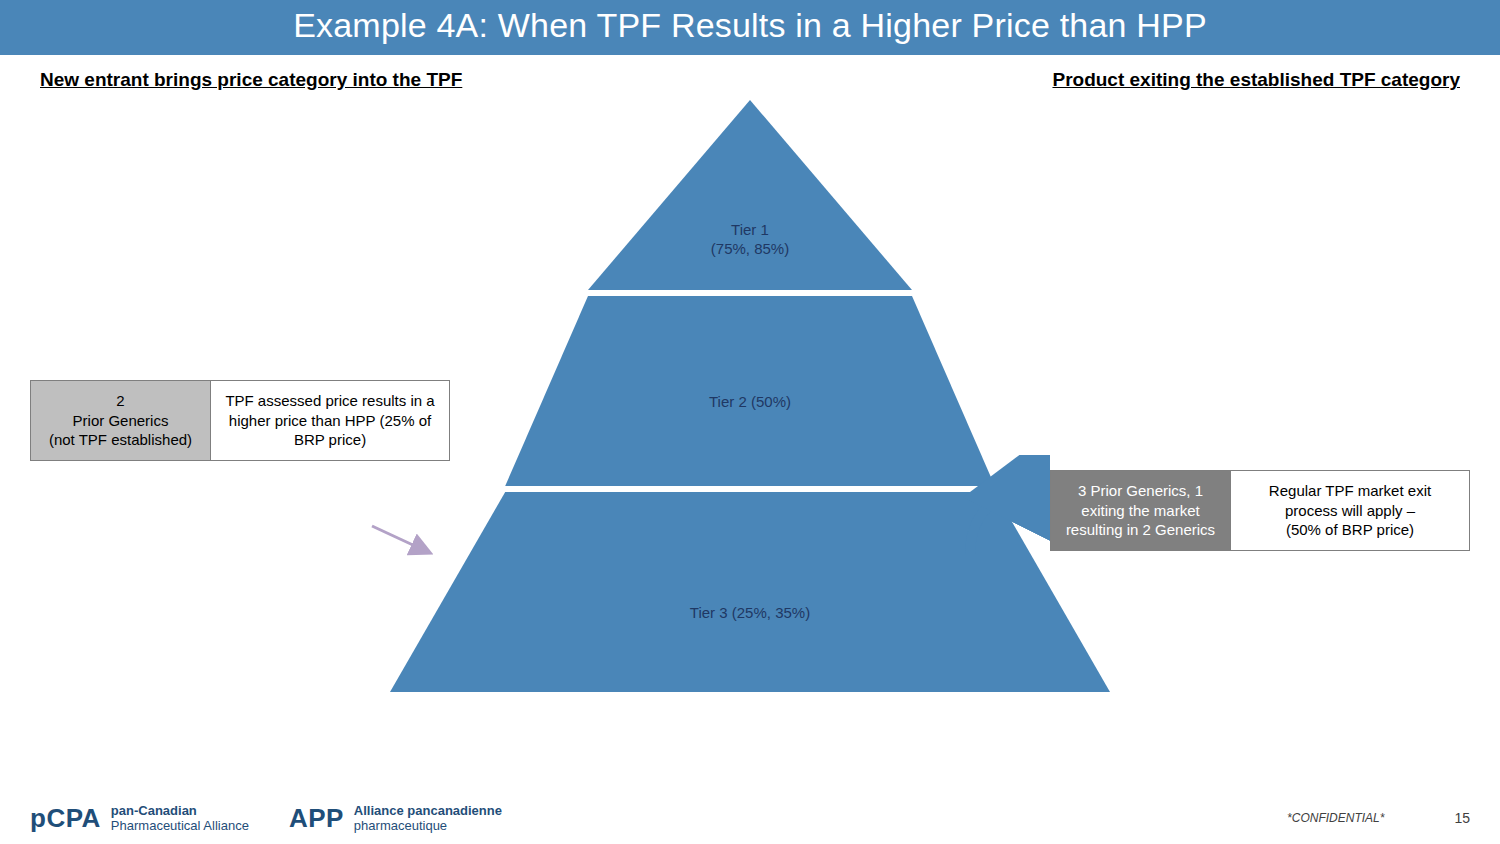Example 4A: When TPF Results in a Higher Price than HPP
New entrant brings price category into the TPF Product exiting the established TPF category
Tier 1
(75%, 85%)
Tier 2 (50%)
Tier 3 (25%, 35%)
2
Prior Generics
(not TPF established)
TPF assessed price results in a higher price than HPP (25% of BRP price)
3 Prior Generics, 1 exiting the market resulting in 2 Generics
Regular TPF market exit process will apply –
(50% of BRP price)
pCPA
pan-CanadianPharmaceutical Alliance
APP
Alliance pancanadiennepharmaceutique
*CONFIDENTIAL*
15